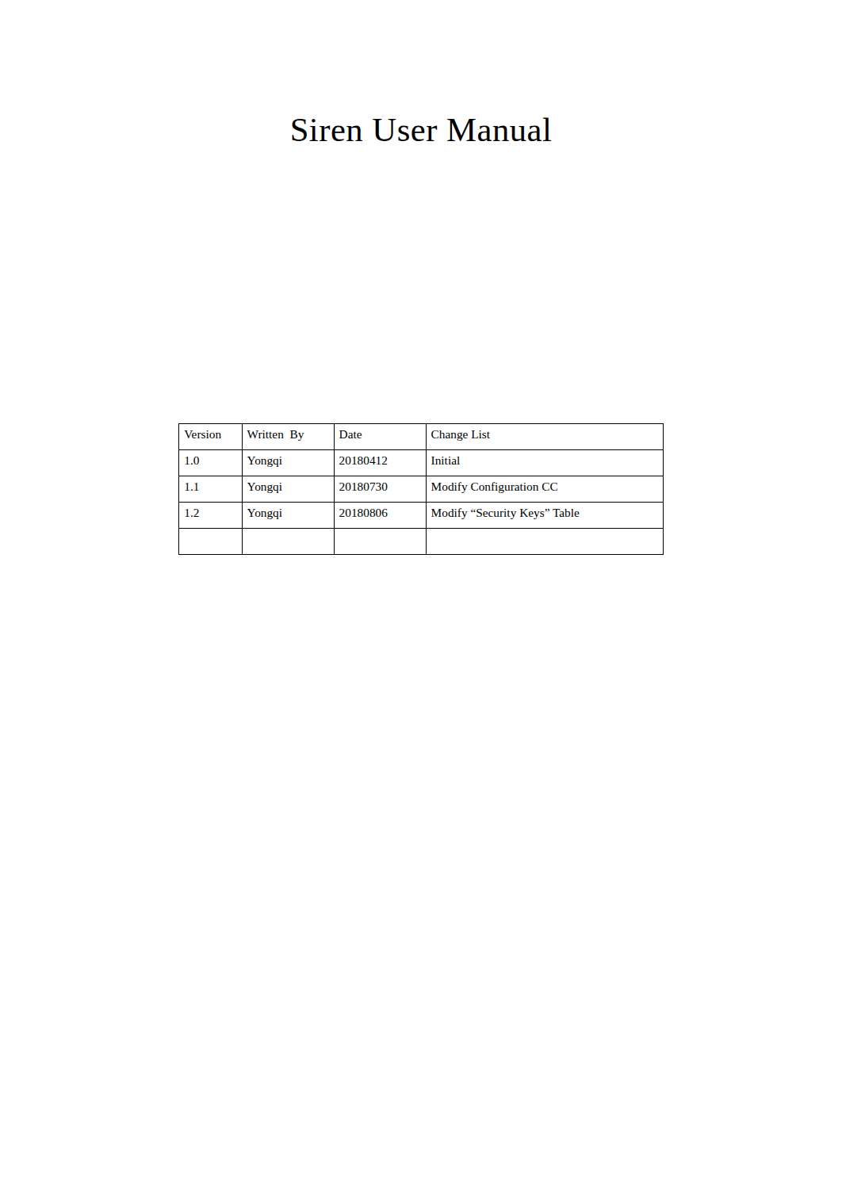Siren User Manual
| Version | Written By | Date | Change List |
| 1.0 | Yongqi | 20180412 | Initial |
| 1.1 | Yongqi | 20180730 | Modify Configuration CC |
| 1.2 | Yongqi | 20180806 | Modify “Security Keys” Table |